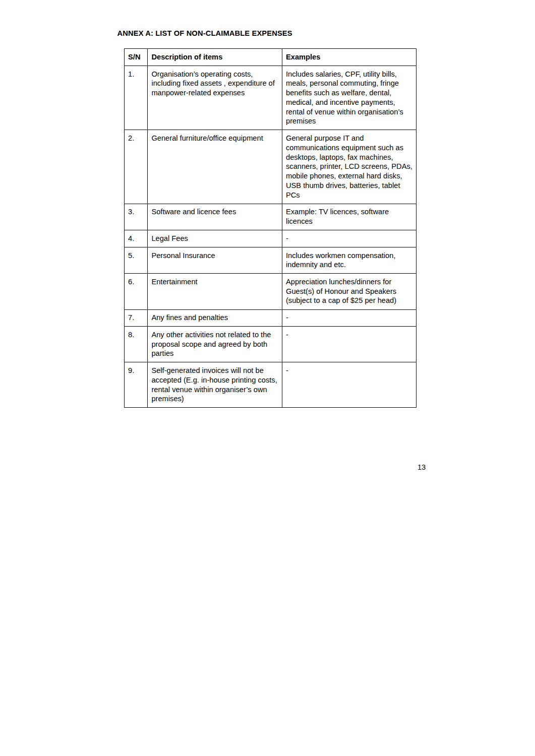ANNEX A: LIST OF NON-CLAIMABLE EXPENSES
| S/N | Description of items | Examples |
| --- | --- | --- |
| 1. | Organisation’s operating costs, including fixed assets , expenditure of manpower-related expenses | Includes salaries, CPF, utility bills, meals, personal commuting, fringe benefits such as welfare, dental, medical, and incentive payments, rental of venue within organisation’s premises |
| 2. | General furniture/office equipment | General purpose IT and communications equipment such as desktops, laptops, fax machines, scanners, printer, LCD screens, PDAs, mobile phones, external hard disks, USB thumb drives, batteries, tablet PCs |
| 3. | Software and licence fees | Example: TV licences, software licences |
| 4. | Legal Fees | - |
| 5. | Personal Insurance | Includes workmen compensation, indemnity and etc. |
| 6. | Entertainment | Appreciation lunches/dinners for Guest(s) of Honour and Speakers (subject to a cap of $25 per head) |
| 7. | Any fines and penalties | - |
| 8. | Any other activities not related to the proposal scope and agreed by both parties | - |
| 9. | Self-generated invoices will not be accepted (E.g. in-house printing costs, rental venue within organiser’s own premises) | - |
13